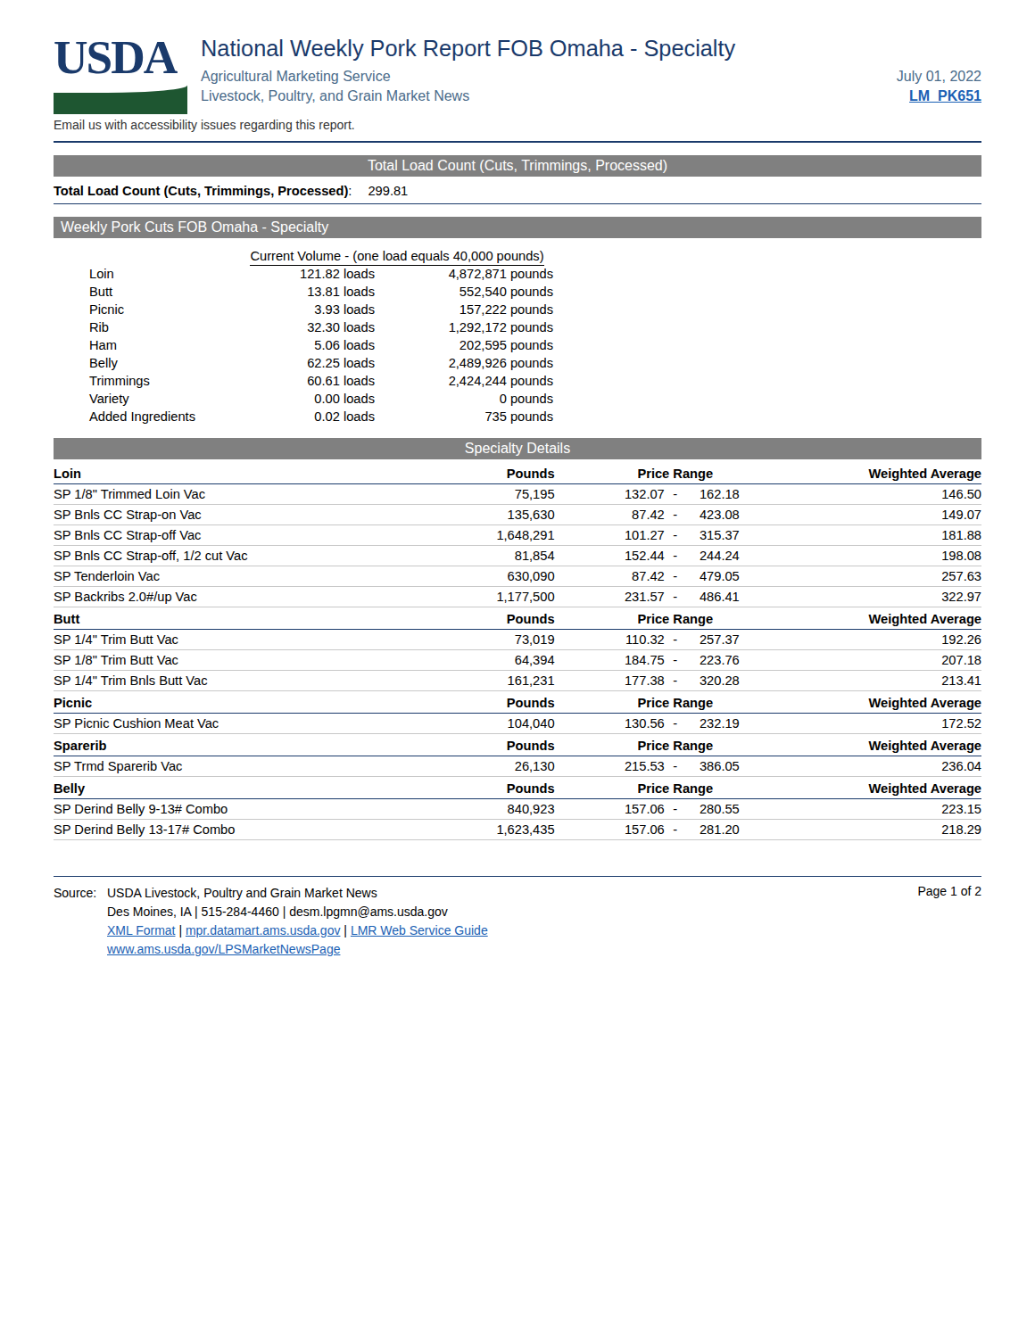USDA
National Weekly Pork Report FOB Omaha - Specialty
Agricultural Marketing Service
Livestock, Poultry, and Grain Market News
July 01, 2022
LM_PK651
Email us with accessibility issues regarding this report.
Total Load Count (Cuts, Trimmings, Processed)
Total Load Count (Cuts, Trimmings, Processed):299.81
Weekly Pork Cuts FOB Omaha - Specialty
| | Current Volume - (one load equals 40,000 pounds) |
| Loin | 121.82 loads | 4,872,871 pounds |
| Butt | 13.81 loads | 552,540 pounds |
| Picnic | 3.93 loads | 157,222 pounds |
| Rib | 32.30 loads | 1,292,172 pounds |
| Ham | 5.06 loads | 202,595 pounds |
| Belly | 62.25 loads | 2,489,926 pounds |
| Trimmings | 60.61 loads | 2,424,244 pounds |
| Variety | 0.00 loads | 0 pounds |
| Added Ingredients | 0.02 loads | 735 pounds |
Specialty Details
| Loin | Pounds | Price Range | Weighted Average |
| --- | --- | --- | --- |
| SP 1/8" Trimmed Loin Vac | 75,195 | 132.07 - 162.18 | 146.50 |
| SP Bnls CC Strap-on Vac | 135,630 | 87.42 - 423.08 | 149.07 |
| SP Bnls CC Strap-off Vac | 1,648,291 | 101.27 - 315.37 | 181.88 |
| SP Bnls CC Strap-off, 1/2 cut Vac | 81,854 | 152.44 - 244.24 | 198.08 |
| SP Tenderloin Vac | 630,090 | 87.42 - 479.05 | 257.63 |
| SP Backribs 2.0#/up Vac | 1,177,500 | 231.57 - 486.41 | 322.97 |
| Butt | Pounds | Price Range | Weighted Average |
| SP 1/4" Trim Butt Vac | 73,019 | 110.32 - 257.37 | 192.26 |
| SP 1/8" Trim Butt Vac | 64,394 | 184.75 - 223.76 | 207.18 |
| SP 1/4" Trim Bnls Butt Vac | 161,231 | 177.38 - 320.28 | 213.41 |
| Picnic | Pounds | Price Range | Weighted Average |
| SP Picnic Cushion Meat Vac | 104,040 | 130.56 - 232.19 | 172.52 |
| Sparerib | Pounds | Price Range | Weighted Average |
| SP Trmd Sparerib Vac | 26,130 | 215.53 - 386.05 | 236.04 |
| Belly | Pounds | Price Range | Weighted Average |
| SP Derind Belly 9-13# Combo | 840,923 | 157.06 - 280.55 | 223.15 |
| SP Derind Belly 13-17# Combo | 1,623,435 | 157.06 - 281.20 | 218.29 |
Source: USDA Livestock, Poultry and Grain Market News
Des Moines, IA | 515-284-4460 | desm.lpgmn@ams.usda.gov
XML Format | mpr.datamart.ams.usda.gov | LMR Web Service Guide
www.ams.usda.gov/LPSMarketNewsPage
Page 1 of 2